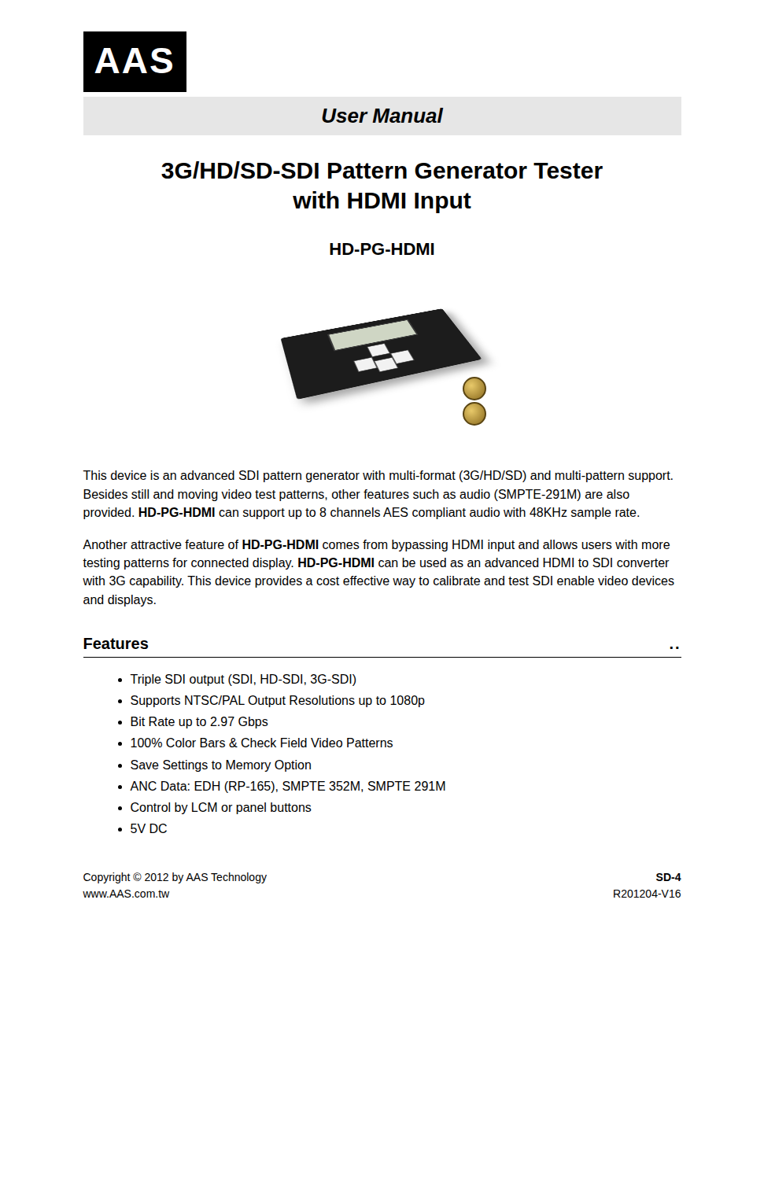AAS
User Manual
3G/HD/SD-SDI Pattern Generator Tester
with HDMI Input
HD-PG-HDMI
This device is an advanced SDI pattern generator with multi-format (3G/HD/SD) and multi-pattern support. Besides still and moving video test patterns, other features such as audio (SMPTE-291M) are also provided. HD-PG-HDMI can support up to 8 channels AES compliant audio with 48KHz sample rate.
Another attractive feature of HD-PG-HDMI comes from bypassing HDMI input and allows users with more testing patterns for connected display. HD-PG-HDMI can be used as an advanced HDMI to SDI converter with 3G capability. This device provides a cost effective way to calibrate and test SDI enable video devices and displays.
Features ..
Triple SDI output (SDI, HD-SDI, 3G-SDI)
Supports NTSC/PAL Output Resolutions up to 1080p
Bit Rate up to 2.97 Gbps
100% Color Bars & Check Field Video Patterns
Save Settings to Memory Option
ANC Data: EDH (RP-165), SMPTE 352M, SMPTE 291M
Control by LCM or panel buttons
5V DC
Copyright © 2012 by AAS Technology
www.AAS.com.tw
SD-4
R201204-V16